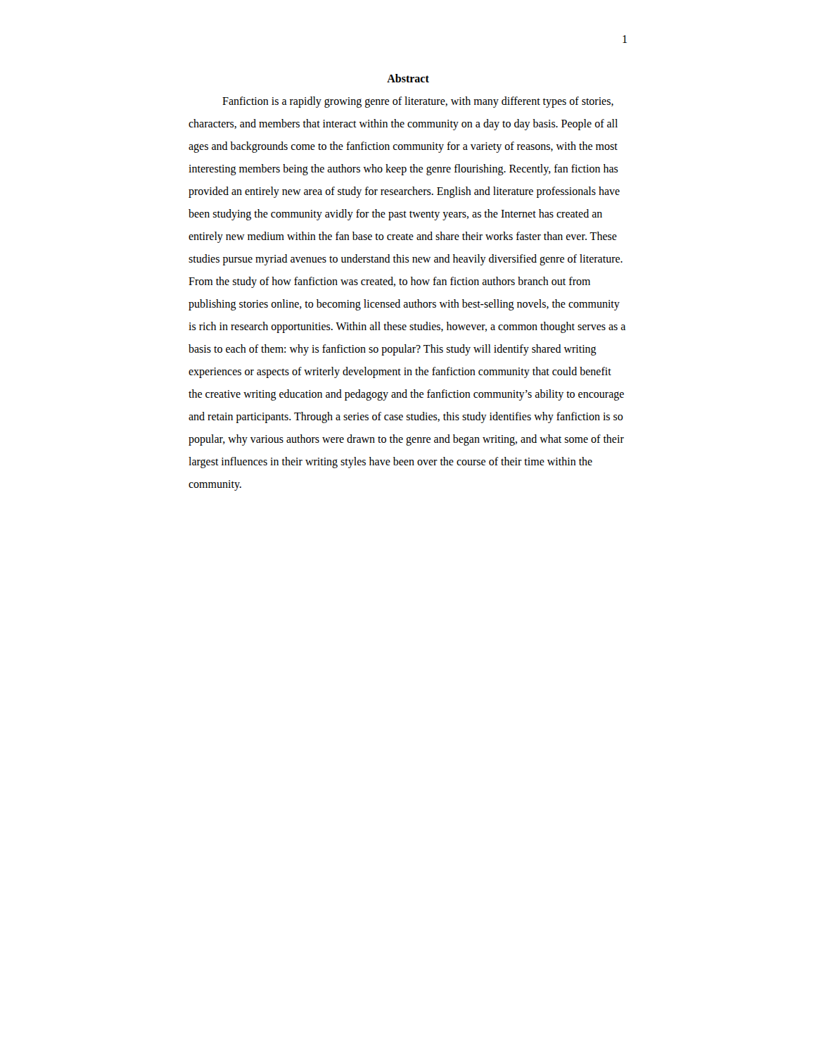1
Abstract
Fanfiction is a rapidly growing genre of literature, with many different types of stories, characters, and members that interact within the community on a day to day basis. People of all ages and backgrounds come to the fanfiction community for a variety of reasons, with the most interesting members being the authors who keep the genre flourishing. Recently, fan fiction has provided an entirely new area of study for researchers. English and literature professionals have been studying the community avidly for the past twenty years, as the Internet has created an entirely new medium within the fan base to create and share their works faster than ever. These studies pursue myriad avenues to understand this new and heavily diversified genre of literature. From the study of how fanfiction was created, to how fan fiction authors branch out from publishing stories online, to becoming licensed authors with best-selling novels, the community is rich in research opportunities. Within all these studies, however, a common thought serves as a basis to each of them: why is fanfiction so popular? This study will identify shared writing experiences or aspects of writerly development in the fanfiction community that could benefit the creative writing education and pedagogy and the fanfiction community’s ability to encourage and retain participants. Through a series of case studies, this study identifies why fanfiction is so popular, why various authors were drawn to the genre and began writing, and what some of their largest influences in their writing styles have been over the course of their time within the community.